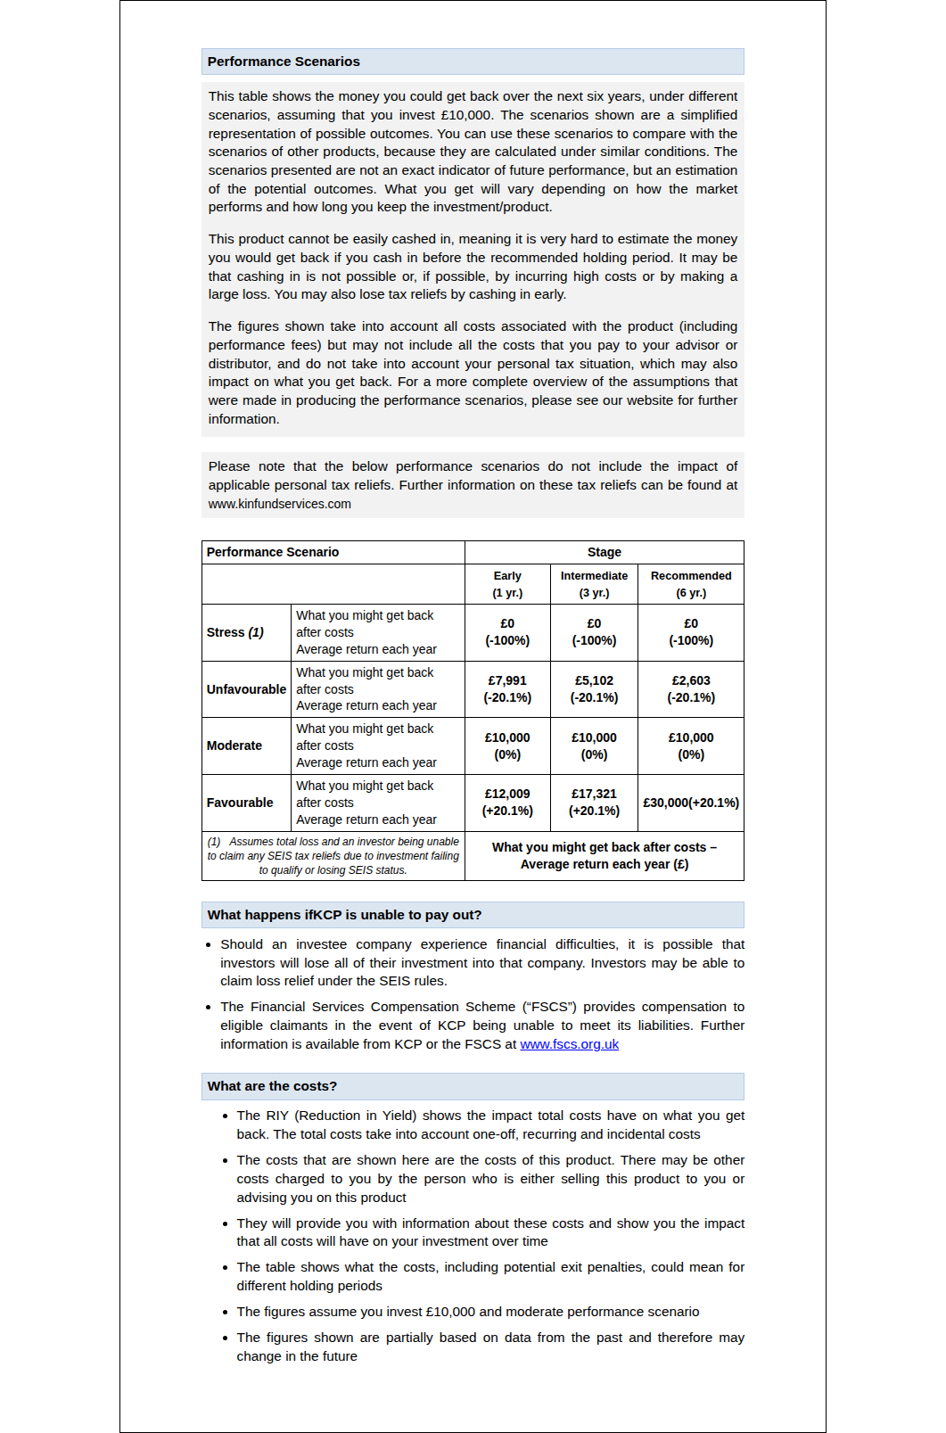Performance Scenarios
This table shows the money you could get back over the next six years, under different scenarios, assuming that you invest £10,000. The scenarios shown are a simplified representation of possible outcomes. You can use these scenarios to compare with the scenarios of other products, because they are calculated under similar conditions. The scenarios presented are not an exact indicator of future performance, but an estimation of the potential outcomes. What you get will vary depending on how the market performs and how long you keep the investment/product.
This product cannot be easily cashed in, meaning it is very hard to estimate the money you would get back if you cash in before the recommended holding period. It may be that cashing in is not possible or, if possible, by incurring high costs or by making a large loss. You may also lose tax reliefs by cashing in early.
The figures shown take into account all costs associated with the product (including performance fees) but may not include all the costs that you pay to your advisor or distributor, and do not take into account your personal tax situation, which may also impact on what you get back. For a more complete overview of the assumptions that were made in producing the performance scenarios, please see our website for further information.
Please note that the below performance scenarios do not include the impact of applicable personal tax reliefs. Further information on these tax reliefs can be found at www.kinfundservices.com
| Performance Scenario | Stage |
| --- | --- |
| | Early (1 yr.) | Intermediate (3 yr.) | Recommended (6 yr.) |
| Stress (1) | What you might get back after costs Average return each year | £0 (-100%) | £0 (-100%) | £0 (-100%) |
| Unfavourable | What you might get back after costs Average return each year | £7,991 (-20.1%) | £5,102 (-20.1%) | £2,603 (-20.1%) |
| Moderate | What you might get back after costs Average return each year | £10,000 (0%) | £10,000 (0%) | £10,000 (0%) |
| Favourable | What you might get back after costs Average return each year | £12,009 (+20.1%) | £17,321 (+20.1%) | £30,000(+20.1%) |
| (1) Assumes total loss and an investor being unable to claim any SEIS tax reliefs due to investment failing to qualify or losing SEIS status. | What you might get back after costs – Average return each year (£) |
What happens ifKCP is unable to pay out?
Should an investee company experience financial difficulties, it is possible that investors will lose all of their investment into that company. Investors may be able to claim loss relief under the SEIS rules.
The Financial Services Compensation Scheme (“FSCS”) provides compensation to eligible claimants in the event of KCP being unable to meet its liabilities. Further information is available from KCP or the FSCS at www.fscs.org.uk
What are the costs?
The RIY (Reduction in Yield) shows the impact total costs have on what you get back. The total costs take into account one-off, recurring and incidental costs
The costs that are shown here are the costs of this product. There may be other costs charged to you by the person who is either selling this product to you or advising you on this product
They will provide you with information about these costs and show you the impact that all costs will have on your investment over time
The table shows what the costs, including potential exit penalties, could mean for different holding periods
The figures assume you invest £10,000 and moderate performance scenario
The figures shown are partially based on data from the past and therefore may change in the future